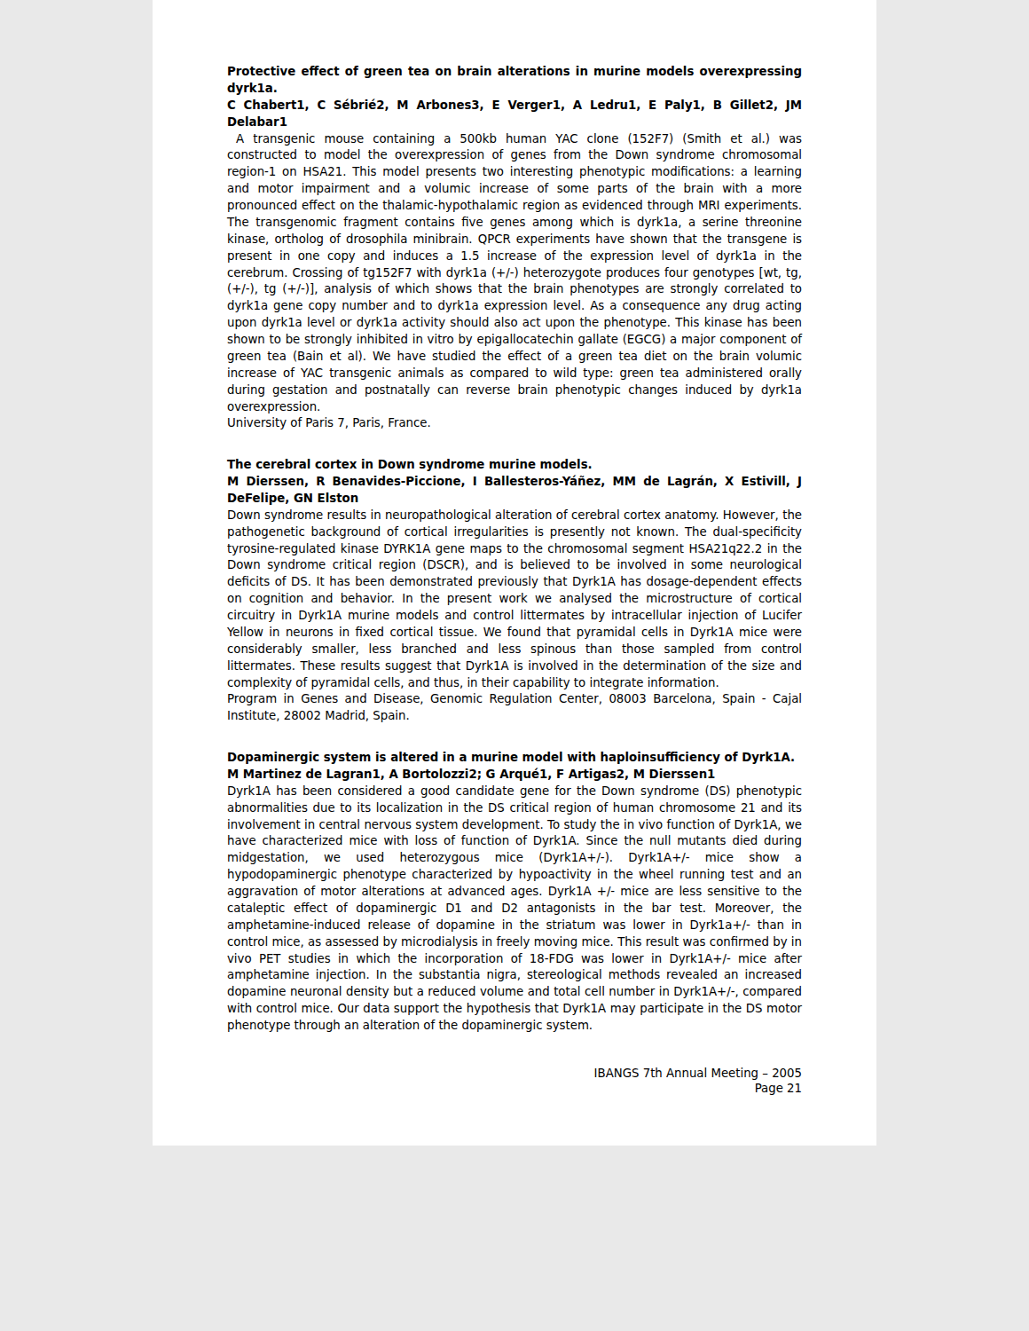Protective effect of green tea on brain alterations in murine models overexpressing dyrk1a.
C Chabert1, C Sébrié2, M Arbones3, E Verger1, A Ledru1, E Paly1, B Gillet2, JM Delabar1
A transgenic mouse containing a 500kb human YAC clone (152F7) (Smith et al.) was constructed to model the overexpression of genes from the Down syndrome chromosomal region-1 on HSA21. This model presents two interesting phenotypic modifications: a learning and motor impairment and a volumic increase of some parts of the brain with a more pronounced effect on the thalamic-hypothalamic region as evidenced through MRI experiments. The transgenomic fragment contains five genes among which is dyrk1a, a serine threonine kinase, ortholog of drosophila minibrain. QPCR experiments have shown that the transgene is present in one copy and induces a 1.5 increase of the expression level of dyrk1a in the cerebrum. Crossing of tg152F7 with dyrk1a (+/-) heterozygote produces four genotypes [wt, tg, (+/-), tg (+/-)], analysis of which shows that the brain phenotypes are strongly correlated to dyrk1a gene copy number and to dyrk1a expression level. As a consequence any drug acting upon dyrk1a level or dyrk1a activity should also act upon the phenotype. This kinase has been shown to be strongly inhibited in vitro by epigallocatechin gallate (EGCG) a major component of green tea (Bain et al). We have studied the effect of a green tea diet on the brain volumic increase of YAC transgenic animals as compared to wild type: green tea administered orally during gestation and postnatally can reverse brain phenotypic changes induced by dyrk1a overexpression.
University of Paris 7, Paris, France.
The cerebral cortex in Down syndrome murine models.
M Dierssen, R Benavides-Piccione, I Ballesteros-Yáñez, MM de Lagrán, X Estivill, J DeFelipe, GN Elston
Down syndrome results in neuropathological alteration of cerebral cortex anatomy. However, the pathogenetic background of cortical irregularities is presently not known. The dual-specificity tyrosine-regulated kinase DYRK1A gene maps to the chromosomal segment HSA21q22.2 in the Down syndrome critical region (DSCR), and is believed to be involved in some neurological deficits of DS. It has been demonstrated previously that Dyrk1A has dosage-dependent effects on cognition and behavior. In the present work we analysed the microstructure of cortical circuitry in Dyrk1A murine models and control littermates by intracellular injection of Lucifer Yellow in neurons in fixed cortical tissue. We found that pyramidal cells in Dyrk1A mice were considerably smaller, less branched and less spinous than those sampled from control littermates. These results suggest that Dyrk1A is involved in the determination of the size and complexity of pyramidal cells, and thus, in their capability to integrate information.
Program in Genes and Disease, Genomic Regulation Center, 08003 Barcelona, Spain - Cajal Institute, 28002 Madrid, Spain.
Dopaminergic system is altered in a murine model with haploinsufficiency of Dyrk1A.
M Martinez de Lagran1, A Bortolozzi2; G Arqué1, F Artigas2, M Dierssen1
Dyrk1A has been considered a good candidate gene for the Down syndrome (DS) phenotypic abnormalities due to its localization in the DS critical region of human chromosome 21 and its involvement in central nervous system development. To study the in vivo function of Dyrk1A, we have characterized mice with loss of function of Dyrk1A. Since the null mutants died during midgestation, we used heterozygous mice (Dyrk1A+/-). Dyrk1A+/- mice show a hypodopaminergic phenotype characterized by hypoactivity in the wheel running test and an aggravation of motor alterations at advanced ages. Dyrk1A +/- mice are less sensitive to the cataleptic effect of dopaminergic D1 and D2 antagonists in the bar test. Moreover, the amphetamine-induced release of dopamine in the striatum was lower in Dyrk1a+/- than in control mice, as assessed by microdialysis in freely moving mice. This result was confirmed by in vivo PET studies in which the incorporation of 18-FDG was lower in Dyrk1A+/- mice after amphetamine injection. In the substantia nigra, stereological methods revealed an increased dopamine neuronal density but a reduced volume and total cell number in Dyrk1A+/-, compared with control mice. Our data support the hypothesis that Dyrk1A may participate in the DS motor phenotype through an alteration of the dopaminergic system.
IBANGS 7th Annual Meeting – 2005
Page 21